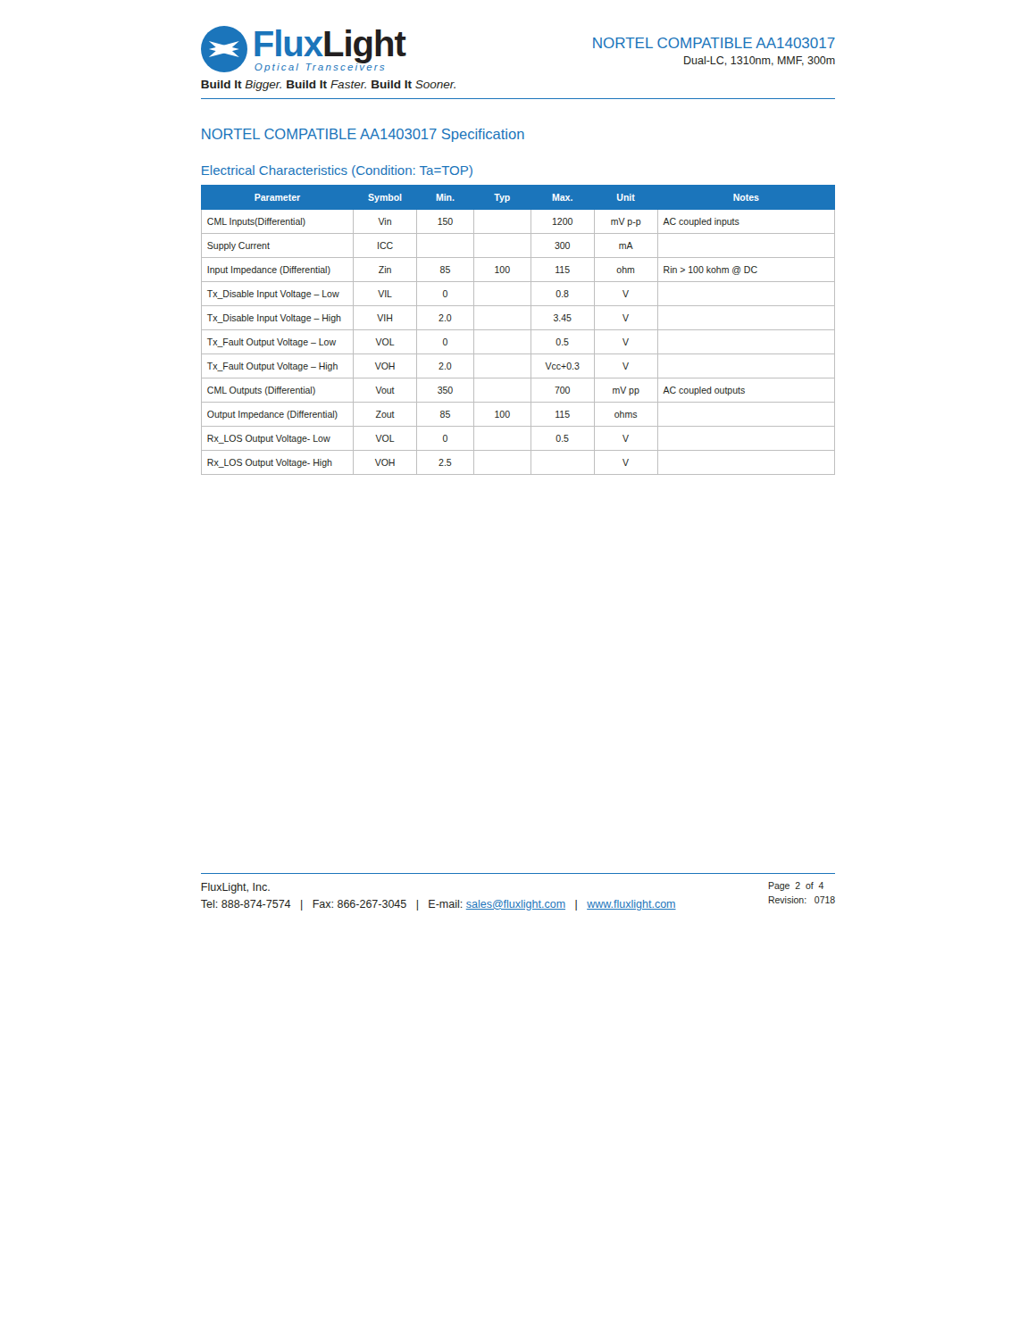Flux Light
Optical Transceivers
Build It Bigger. Build It Faster. Build It Sooner.
NORTEL COMPATIBLE AA1403017
Dual-LC, 1310nm, MMF, 300m
NORTEL COMPATIBLE AA1403017 Specification
Electrical Characteristics (Condition: Ta=TOP)
| Parameter | Symbol | Min. | Typ | Max. | Unit | Notes |
| --- | --- | --- | --- | --- | --- | --- |
| CML Inputs(Differential) | Vin | 150 | | 1200 | mV p-p | AC coupled inputs |
| Supply Current | ICC | | | 300 | mA | |
| Input Impedance (Differential) | Zin | 85 | 100 | 115 | ohm | Rin > 100 kohm @ DC |
| Tx_Disable Input Voltage – Low | VIL | 0 | | 0.8 | V | |
| Tx_Disable Input Voltage – High | VIH | 2.0 | | 3.45 | V | |
| Tx_Fault Output Voltage – Low | VOL | 0 | | 0.5 | V | |
| Tx_Fault Output Voltage – High | VOH | 2.0 | | Vcc+0.3 | V | |
| CML Outputs (Differential) | Vout | 350 | | 700 | mV pp | AC coupled outputs |
| Output Impedance (Differential) | Zout | 85 | 100 | 115 | ohms | |
| Rx_LOS Output Voltage- Low | VOL | 0 | | 0.5 | V | |
| Rx_LOS Output Voltage- High | VOH | 2.5 | | | V | |
FluxLight, Inc.
Tel: 888-874-7574 | Fax: 866-267-3045 | E-mail: sales@fluxlight.com | www.fluxlight.com
Page 2 of 4
Revision: 0718